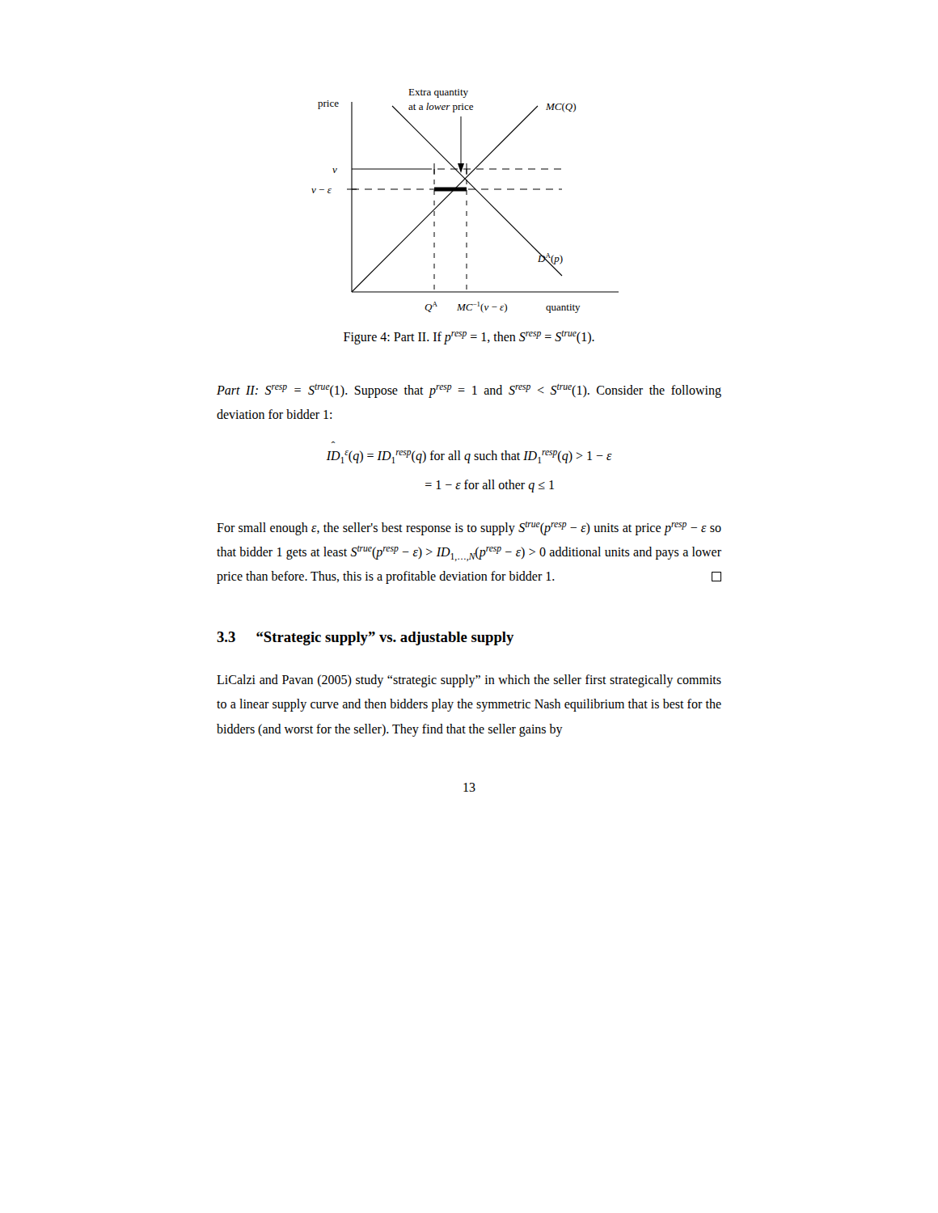price v v − ε MC(Q) DA(p) Extra quantity at a lower price QA MC−1(v − ε) quantity
Figure 4: Part II. If presp = 1, then Sresp = Strue(1).
Part II: Sresp = Strue(1). Suppose that presp = 1 and Sresp < Strue(1). Consider the following deviation for bidder 1:
̂ID1ε(q) = ID1resp(q) for all q such that ID1resp(q) > 1 − ε = 1 − ε for all other q ≤ 1
For small enough ε, the seller's best response is to supply Strue(presp − ε) units at price presp − ε so that bidder 1 gets at least Strue(presp − ε) > ID1,…,N(presp − ε) > 0 additional units and pays a lower price than before. Thus, this is a profitable deviation for bidder 1.
3.3“Strategic supply” vs. adjustable supply
LiCalzi and Pavan (2005) study “strategic supply” in which the seller first strategically commits to a linear supply curve and then bidders play the symmetric Nash equilibrium that is best for the bidders (and worst for the seller). They find that the seller gains by
13